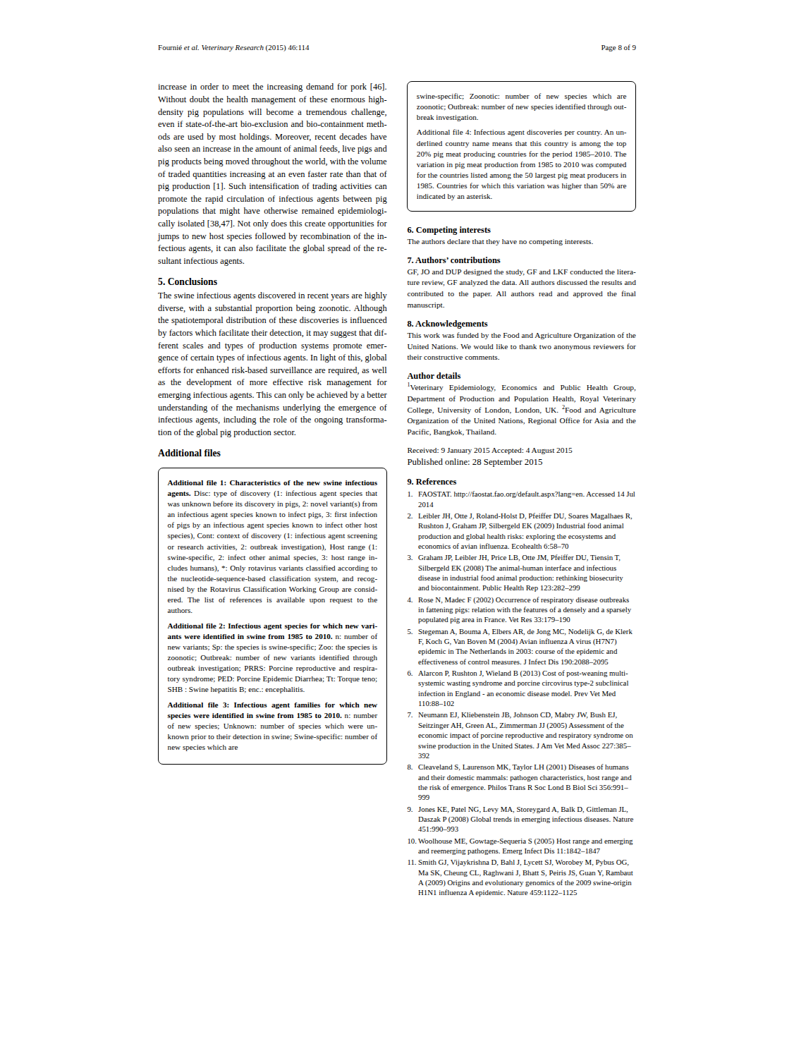Fournié et al. Veterinary Research (2015) 46:114
Page 8 of 9
increase in order to meet the increasing demand for pork [46]. Without doubt the health management of these enormous high-density pig populations will become a tremendous challenge, even if state-of-the-art bio-exclusion and bio-containment methods are used by most holdings. Moreover, recent decades have also seen an increase in the amount of animal feeds, live pigs and pig products being moved throughout the world, with the volume of traded quantities increasing at an even faster rate than that of pig production [1]. Such intensification of trading activities can promote the rapid circulation of infectious agents between pig populations that might have otherwise remained epidemiologically isolated [38,47]. Not only does this create opportunities for jumps to new host species followed by recombination of the infectious agents, it can also facilitate the global spread of the resultant infectious agents.
5. Conclusions
The swine infectious agents discovered in recent years are highly diverse, with a substantial proportion being zoonotic. Although the spatiotemporal distribution of these discoveries is influenced by factors which facilitate their detection, it may suggest that different scales and types of production systems promote emergence of certain types of infectious agents. In light of this, global efforts for enhanced risk-based surveillance are required, as well as the development of more effective risk management for emerging infectious agents. This can only be achieved by a better understanding of the mechanisms underlying the emergence of infectious agents, including the role of the ongoing transformation of the global pig production sector.
Additional files
Additional file 1: Characteristics of the new swine infectious agents. Disc: type of discovery (1: infectious agent species that was unknown before its discovery in pigs, 2: novel variant(s) from an infectious agent species known to infect pigs, 3: first infection of pigs by an infectious agent species known to infect other host species), Cont: context of discovery (1: infectious agent screening or research activities, 2: outbreak investigation), Host range (1: swine-specific, 2: infect other animal species, 3: host range includes humans), *: Only rotavirus variants classified according to the nucleotide-sequence-based classification system, and recognised by the Rotavirus Classification Working Group are considered. The list of references is available upon request to the authors.
Additional file 2: Infectious agent species for which new variants were identified in swine from 1985 to 2010. n: number of new variants; Sp: the species is swine-specific; Zoo: the species is zoonotic; Outbreak: number of new variants identified through outbreak investigation; PRRS: Porcine reproductive and respiratory syndrome; PED: Porcine Epidemic Diarrhea; Tt: Torque teno; SHB : Swine hepatitis B; enc.: encephalitis.
Additional file 3: Infectious agent families for which new species were identified in swine from 1985 to 2010. n: number of new species; Unknown: number of species which were unknown prior to their detection in swine; Swine-specific: number of new species which are
swine-specific; Zoonotic: number of new species which are zoonotic; Outbreak: number of new species identified through outbreak investigation.
Additional file 4: Infectious agent discoveries per country. An underlined country name means that this country is among the top 20% pig meat producing countries for the period 1985–2010. The variation in pig meat production from 1985 to 2010 was computed for the countries listed among the 50 largest pig meat producers in 1985. Countries for which this variation was higher than 50% are indicated by an asterisk.
6. Competing interests
The authors declare that they have no competing interests.
7. Authors’ contributions
GF, JO and DUP designed the study, GF and LKF conducted the literature review, GF analyzed the data. All authors discussed the results and contributed to the paper. All authors read and approved the final manuscript.
8. Acknowledgements
This work was funded by the Food and Agriculture Organization of the United Nations. We would like to thank two anonymous reviewers for their constructive comments.
Author details
1Veterinary Epidemiology, Economics and Public Health Group, Department of Production and Population Health, Royal Veterinary College, University of London, London, UK. 2Food and Agriculture Organization of the United Nations, Regional Office for Asia and the Pacific, Bangkok, Thailand.
Received: 9 January 2015 Accepted: 4 August 2015
Published online: 28 September 2015
9. References
FAOSTAT. http://faostat.fao.org/default.aspx?lang=en. Accessed 14 Jul 2014
Leibler JH, Otte J, Roland-Holst D, Pfeiffer DU, Soares Magalhaes R, Rushton J, Graham JP, Silbergeld EK (2009) Industrial food animal production and global health risks: exploring the ecosystems and economics of avian influenza. Ecohealth 6:58–70
Graham JP, Leibler JH, Price LB, Otte JM, Pfeiffer DU, Tiensin T, Silbergeld EK (2008) The animal-human interface and infectious disease in industrial food animal production: rethinking biosecurity and biocontainment. Public Health Rep 123:282–299
Rose N, Madec F (2002) Occurrence of respiratory disease outbreaks in fattening pigs: relation with the features of a densely and a sparsely populated pig area in France. Vet Res 33:179–190
Stegeman A, Bouma A, Elbers AR, de Jong MC, Nodelijk G, de Klerk F, Koch G, Van Boven M (2004) Avian influenza A virus (H7N7) epidemic in The Netherlands in 2003: course of the epidemic and effectiveness of control measures. J Infect Dis 190:2088–2095
Alarcon P, Rushton J, Wieland B (2013) Cost of post-weaning multi-systemic wasting syndrome and porcine circovirus type-2 subclinical infection in England - an economic disease model. Prev Vet Med 110:88–102
Neumann EJ, Kliebenstein JB, Johnson CD, Mabry JW, Bush EJ, Seitzinger AH, Green AL, Zimmerman JJ (2005) Assessment of the economic impact of porcine reproductive and respiratory syndrome on swine production in the United States. J Am Vet Med Assoc 227:385–392
Cleaveland S, Laurenson MK, Taylor LH (2001) Diseases of humans and their domestic mammals: pathogen characteristics, host range and the risk of emergence. Philos Trans R Soc Lond B Biol Sci 356:991–999
Jones KE, Patel NG, Levy MA, Storeygard A, Balk D, Gittleman JL, Daszak P (2008) Global trends in emerging infectious diseases. Nature 451:990–993
Woolhouse ME, Gowtage-Sequeria S (2005) Host range and emerging and reemerging pathogens. Emerg Infect Dis 11:1842–1847
Smith GJ, Vijaykrishna D, Bahl J, Lycett SJ, Worobey M, Pybus OG, Ma SK, Cheung CL, Raghwani J, Bhatt S, Peiris JS, Guan Y, Rambaut A (2009) Origins and evolutionary genomics of the 2009 swine-origin H1N1 influenza A epidemic. Nature 459:1122–1125